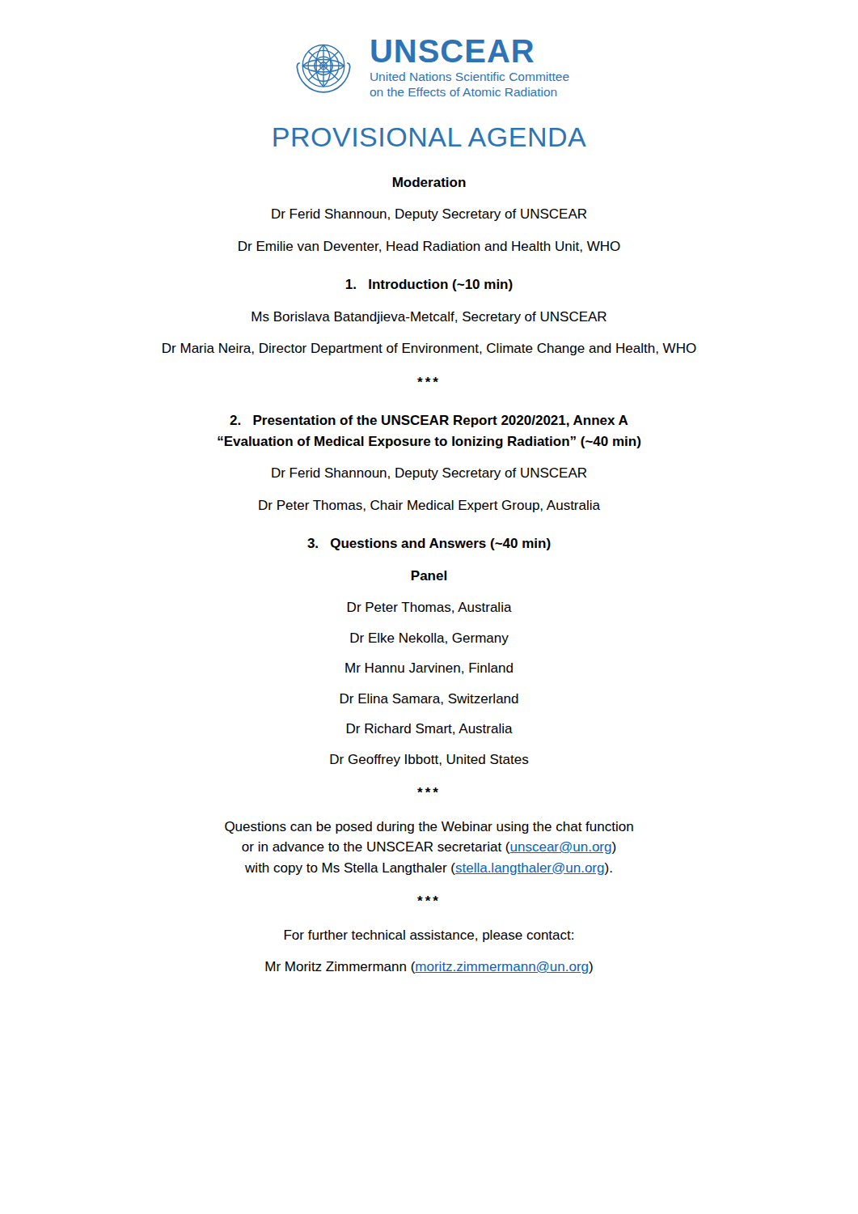UNSCEAR
United Nations Scientific Committee
on the Effects of Atomic Radiation
PROVISIONAL AGENDA
Moderation
Dr Ferid Shannoun, Deputy Secretary of UNSCEAR
Dr Emilie van Deventer, Head Radiation and Health Unit, WHO
1. Introduction (~10 min)
Ms Borislava Batandjieva-Metcalf, Secretary of UNSCEAR
Dr Maria Neira, Director Department of Environment, Climate Change and Health, WHO
***
2. Presentation of the UNSCEAR Report 2020/2021, Annex A
“Evaluation of Medical Exposure to Ionizing Radiation” (~40 min)
Dr Ferid Shannoun, Deputy Secretary of UNSCEAR
Dr Peter Thomas, Chair Medical Expert Group, Australia
3. Questions and Answers (~40 min)
Panel
Dr Peter Thomas, Australia
Dr Elke Nekolla, Germany
Mr Hannu Jarvinen, Finland
Dr Elina Samara, Switzerland
Dr Richard Smart, Australia
Dr Geoffrey Ibbott, United States
***
Questions can be posed during the Webinar using the chat function
or in advance to the UNSCEAR secretariat (unscear@un.org)
with copy to Ms Stella Langthaler (stella.langthaler@un.org).
***
For further technical assistance, please contact:
Mr Moritz Zimmermann (moritz.zimmermann@un.org)